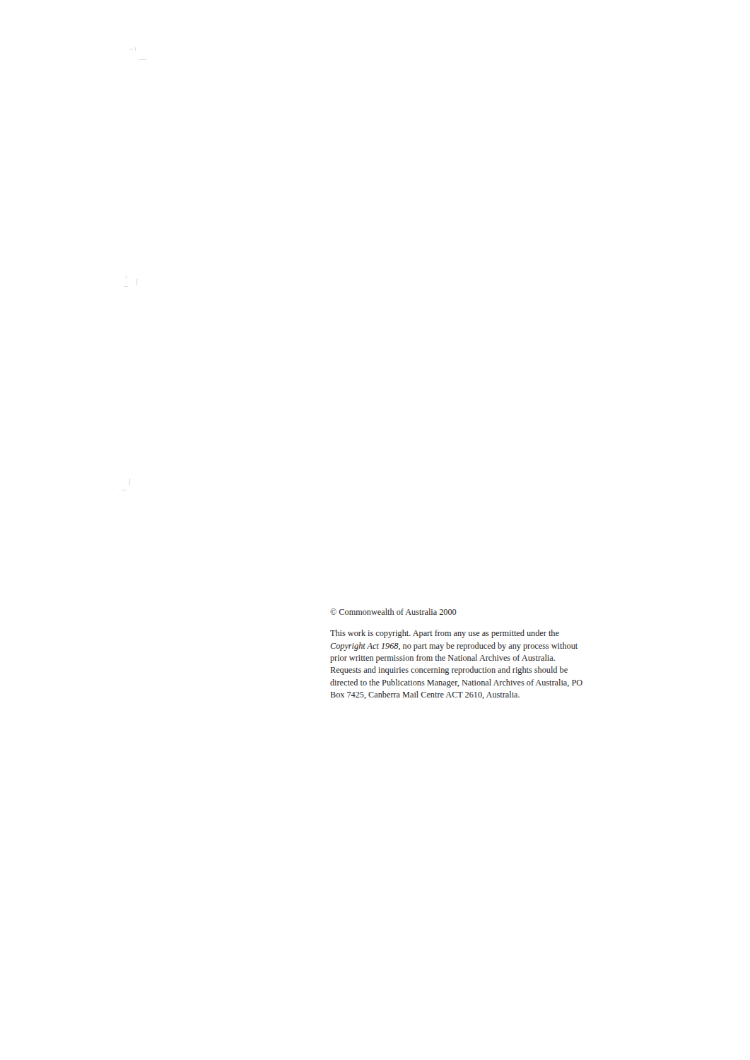© Commonwealth of Australia 2000
This work is copyright. Apart from any use as permitted under the Copyright Act 1968, no part may be reproduced by any process without prior written permission from the National Archives of Australia. Requests and inquiries concerning reproduction and rights should be directed to the Publications Manager, National Archives of Australia, PO Box 7425, Canberra Mail Centre ACT 2610, Australia.